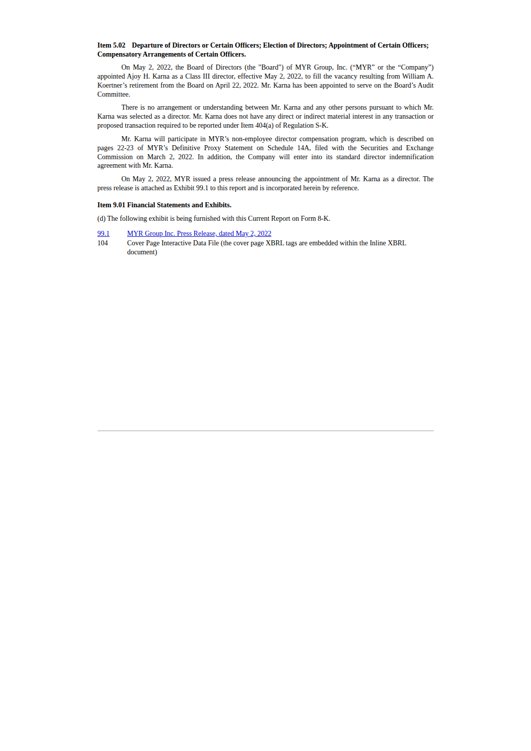Item 5.02 Departure of Directors or Certain Officers; Election of Directors; Appointment of Certain Officers; Compensatory Arrangements of Certain Officers.
On May 2, 2022, the Board of Directors (the "Board") of MYR Group, Inc. (“MYR” or the “Company”) appointed Ajoy H. Karna as a Class III director, effective May 2, 2022, to fill the vacancy resulting from William A. Koertner’s retirement from the Board on April 22, 2022. Mr. Karna has been appointed to serve on the Board’s Audit Committee.
There is no arrangement or understanding between Mr. Karna and any other persons pursuant to which Mr. Karna was selected as a director. Mr. Karna does not have any direct or indirect material interest in any transaction or proposed transaction required to be reported under Item 404(a) of Regulation S-K.
Mr. Karna will participate in MYR’s non-employee director compensation program, which is described on pages 22-23 of MYR’s Definitive Proxy Statement on Schedule 14A, filed with the Securities and Exchange Commission on March 2, 2022. In addition, the Company will enter into its standard director indemnification agreement with Mr. Karna.
On May 2, 2022, MYR issued a press release announcing the appointment of Mr. Karna as a director. The press release is attached as Exhibit 99.1 to this report and is incorporated herein by reference.
Item 9.01 Financial Statements and Exhibits.
(d) The following exhibit is being furnished with this Current Report on Form 8-K.
| 99.1 | MYR Group Inc. Press Release, dated May 2, 2022 |
| 104 | Cover Page Interactive Data File (the cover page XBRL tags are embedded within the Inline XBRL document) |